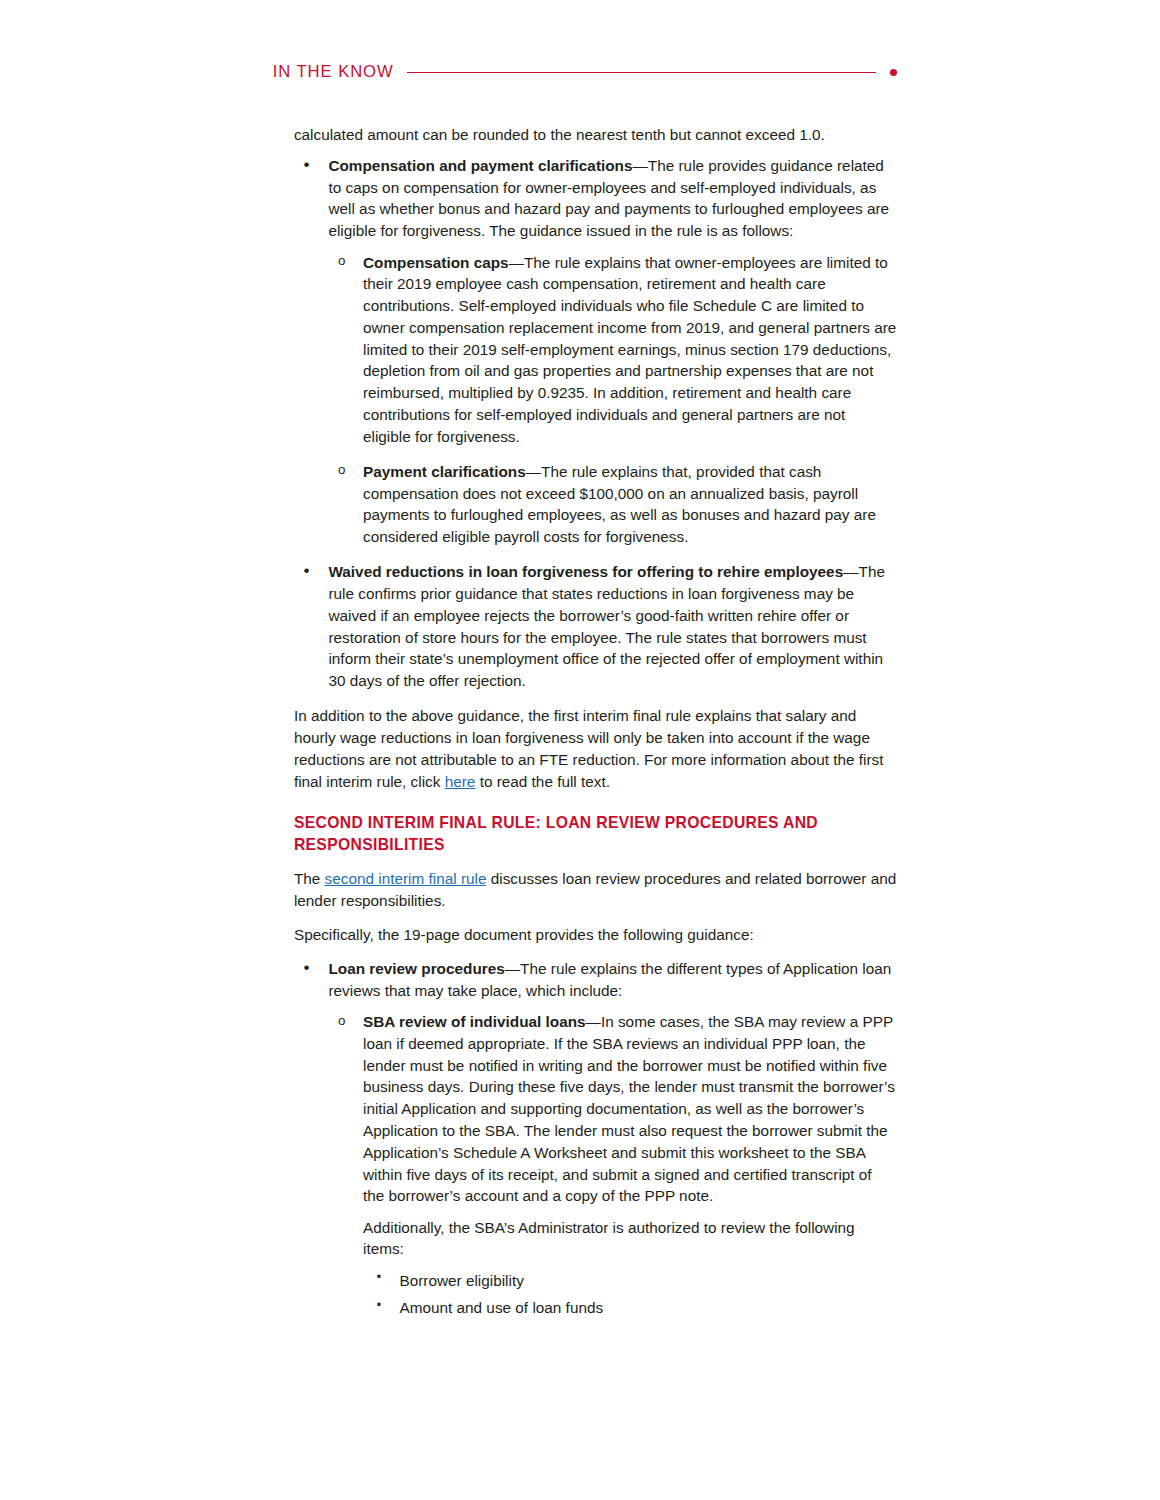IN THE KNOW
calculated amount can be rounded to the nearest tenth but cannot exceed 1.0.
Compensation and payment clarifications—The rule provides guidance related to caps on compensation for owner-employees and self-employed individuals, as well as whether bonus and hazard pay and payments to furloughed employees are eligible for forgiveness. The guidance issued in the rule is as follows:
Compensation caps—The rule explains that owner-employees are limited to their 2019 employee cash compensation, retirement and health care contributions. Self-employed individuals who file Schedule C are limited to owner compensation replacement income from 2019, and general partners are limited to their 2019 self-employment earnings, minus section 179 deductions, depletion from oil and gas properties and partnership expenses that are not reimbursed, multiplied by 0.9235. In addition, retirement and health care contributions for self-employed individuals and general partners are not eligible for forgiveness.
Payment clarifications—The rule explains that, provided that cash compensation does not exceed $100,000 on an annualized basis, payroll payments to furloughed employees, as well as bonuses and hazard pay are considered eligible payroll costs for forgiveness.
Waived reductions in loan forgiveness for offering to rehire employees—The rule confirms prior guidance that states reductions in loan forgiveness may be waived if an employee rejects the borrower’s good-faith written rehire offer or restoration of store hours for the employee. The rule states that borrowers must inform their state’s unemployment office of the rejected offer of employment within 30 days of the offer rejection.
In addition to the above guidance, the first interim final rule explains that salary and hourly wage reductions in loan forgiveness will only be taken into account if the wage reductions are not attributable to an FTE reduction. For more information about the first final interim rule, click here to read the full text.
Second Interim Final Rule: Loan Review Procedures and Responsibilities
The second interim final rule discusses loan review procedures and related borrower and lender responsibilities.
Specifically, the 19-page document provides the following guidance:
Loan review procedures—The rule explains the different types of Application loan reviews that may take place, which include:
SBA review of individual loans—In some cases, the SBA may review a PPP loan if deemed appropriate. If the SBA reviews an individual PPP loan, the lender must be notified in writing and the borrower must be notified within five business days. During these five days, the lender must transmit the borrower’s initial Application and supporting documentation, as well as the borrower’s Application to the SBA. The lender must also request the borrower submit the Application’s Schedule A Worksheet and submit this worksheet to the SBA within five days of its receipt, and submit a signed and certified transcript of the borrower’s account and a copy of the PPP note.
Additionally, the SBA’s Administrator is authorized to review the following items:
Borrower eligibility
Amount and use of loan funds